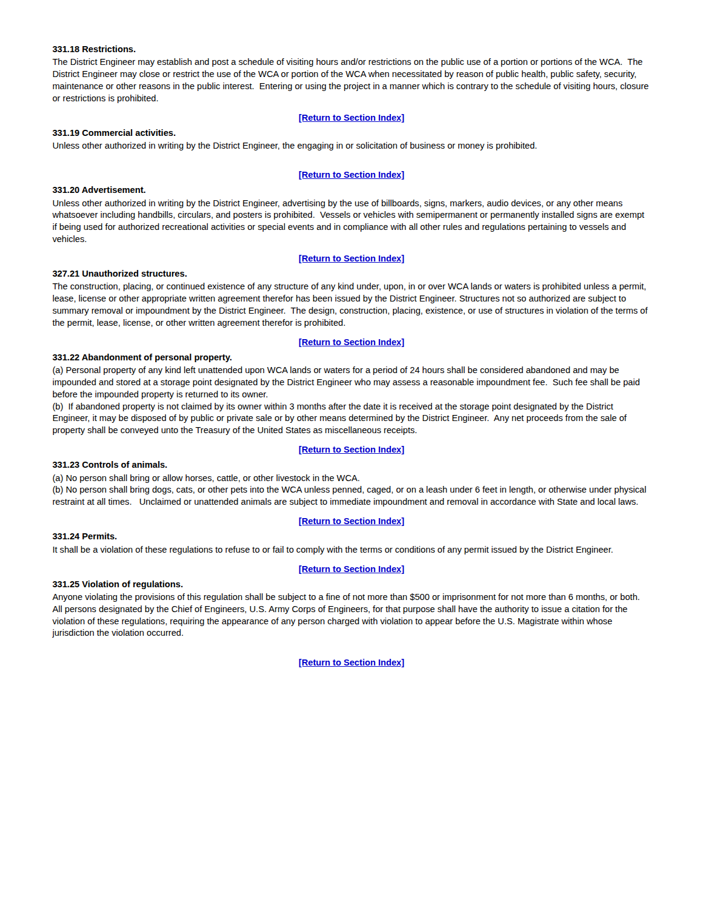331.18 Restrictions.
The District Engineer may establish and post a schedule of visiting hours and/or restrictions on the public use of a portion or portions of the WCA. The District Engineer may close or restrict the use of the WCA or portion of the WCA when necessitated by reason of public health, public safety, security, maintenance or other reasons in the public interest. Entering or using the project in a manner which is contrary to the schedule of visiting hours, closure or restrictions is prohibited.
[Return to Section Index]
331.19 Commercial activities.
Unless other authorized in writing by the District Engineer, the engaging in or solicitation of business or money is prohibited.
[Return to Section Index]
331.20 Advertisement.
Unless other authorized in writing by the District Engineer, advertising by the use of billboards, signs, markers, audio devices, or any other means whatsoever including handbills, circulars, and posters is prohibited. Vessels or vehicles with semipermanent or permanently installed signs are exempt if being used for authorized recreational activities or special events and in compliance with all other rules and regulations pertaining to vessels and vehicles.
[Return to Section Index]
327.21 Unauthorized structures.
The construction, placing, or continued existence of any structure of any kind under, upon, in or over WCA lands or waters is prohibited unless a permit, lease, license or other appropriate written agreement therefor has been issued by the District Engineer. Structures not so authorized are subject to summary removal or impoundment by the District Engineer. The design, construction, placing, existence, or use of structures in violation of the terms of the permit, lease, license, or other written agreement therefor is prohibited.
[Return to Section Index]
331.22 Abandonment of personal property.
(a) Personal property of any kind left unattended upon WCA lands or waters for a period of 24 hours shall be considered abandoned and may be impounded and stored at a storage point designated by the District Engineer who may assess a reasonable impoundment fee. Such fee shall be paid before the impounded property is returned to its owner.
(b) If abandoned property is not claimed by its owner within 3 months after the date it is received at the storage point designated by the District Engineer, it may be disposed of by public or private sale or by other means determined by the District Engineer. Any net proceeds from the sale of property shall be conveyed unto the Treasury of the United States as miscellaneous receipts.
[Return to Section Index]
331.23 Controls of animals.
(a) No person shall bring or allow horses, cattle, or other livestock in the WCA.
(b) No person shall bring dogs, cats, or other pets into the WCA unless penned, caged, or on a leash under 6 feet in length, or otherwise under physical restraint at all times. Unclaimed or unattended animals are subject to immediate impoundment and removal in accordance with State and local laws.
[Return to Section Index]
331.24 Permits.
It shall be a violation of these regulations to refuse to or fail to comply with the terms or conditions of any permit issued by the District Engineer.
[Return to Section Index]
331.25 Violation of regulations.
Anyone violating the provisions of this regulation shall be subject to a fine of not more than $500 or imprisonment for not more than 6 months, or both. All persons designated by the Chief of Engineers, U.S. Army Corps of Engineers, for that purpose shall have the authority to issue a citation for the violation of these regulations, requiring the appearance of any person charged with violation to appear before the U.S. Magistrate within whose jurisdiction the violation occurred.
[Return to Section Index]